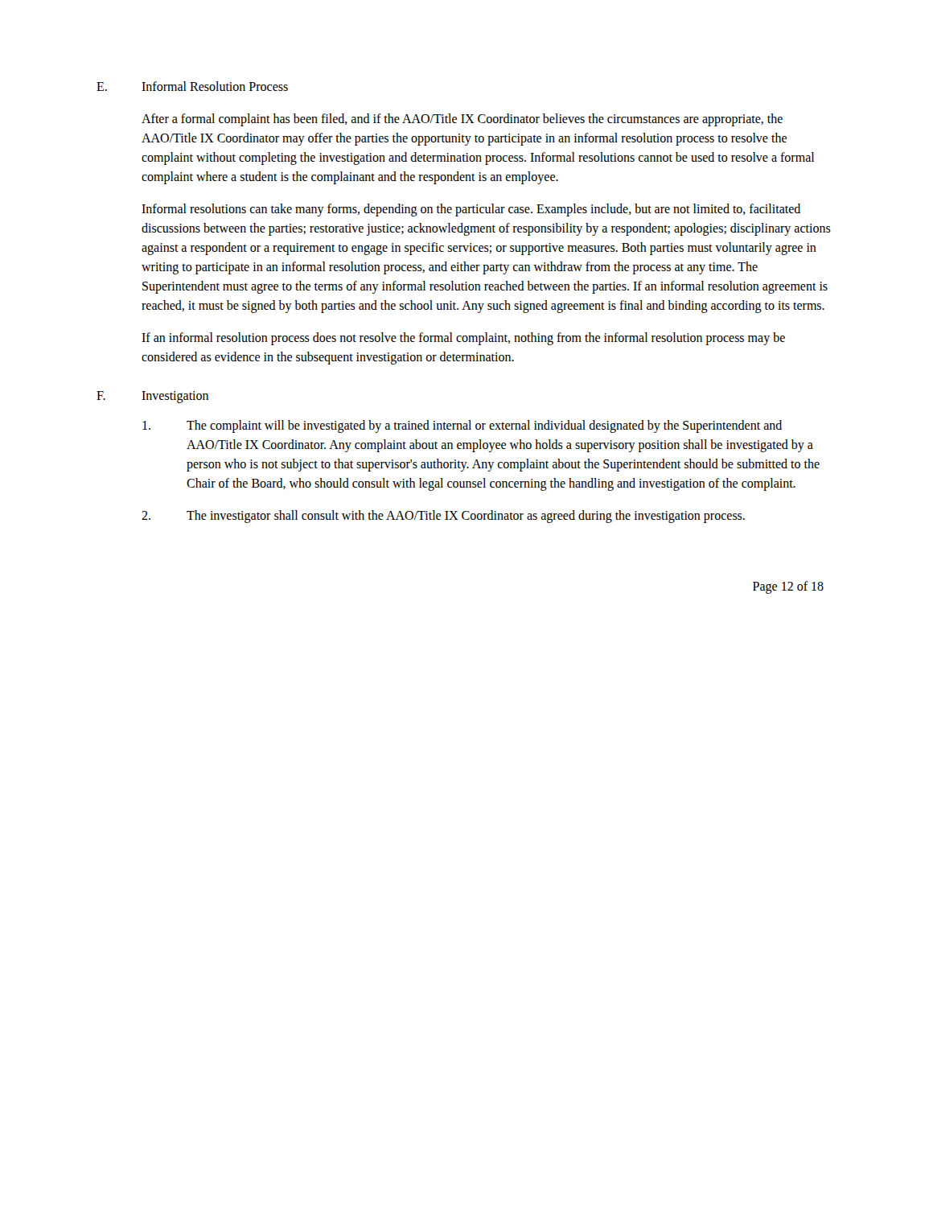E. Informal Resolution Process
After a formal complaint has been filed, and if the AAO/Title IX Coordinator believes the circumstances are appropriate, the AAO/Title IX Coordinator may offer the parties the opportunity to participate in an informal resolution process to resolve the complaint without completing the investigation and determination process. Informal resolutions cannot be used to resolve a formal complaint where a student is the complainant and the respondent is an employee.
Informal resolutions can take many forms, depending on the particular case. Examples include, but are not limited to, facilitated discussions between the parties; restorative justice; acknowledgment of responsibility by a respondent; apologies; disciplinary actions against a respondent or a requirement to engage in specific services; or supportive measures. Both parties must voluntarily agree in writing to participate in an informal resolution process, and either party can withdraw from the process at any time. The Superintendent must agree to the terms of any informal resolution reached between the parties. If an informal resolution agreement is reached, it must be signed by both parties and the school unit. Any such signed agreement is final and binding according to its terms.
If an informal resolution process does not resolve the formal complaint, nothing from the informal resolution process may be considered as evidence in the subsequent investigation or determination.
F. Investigation
1. The complaint will be investigated by a trained internal or external individual designated by the Superintendent and AAO/Title IX Coordinator. Any complaint about an employee who holds a supervisory position shall be investigated by a person who is not subject to that supervisor's authority. Any complaint about the Superintendent should be submitted to the Chair of the Board, who should consult with legal counsel concerning the handling and investigation of the complaint.
2. The investigator shall consult with the AAO/Title IX Coordinator as agreed during the investigation process.
Page 12 of 18